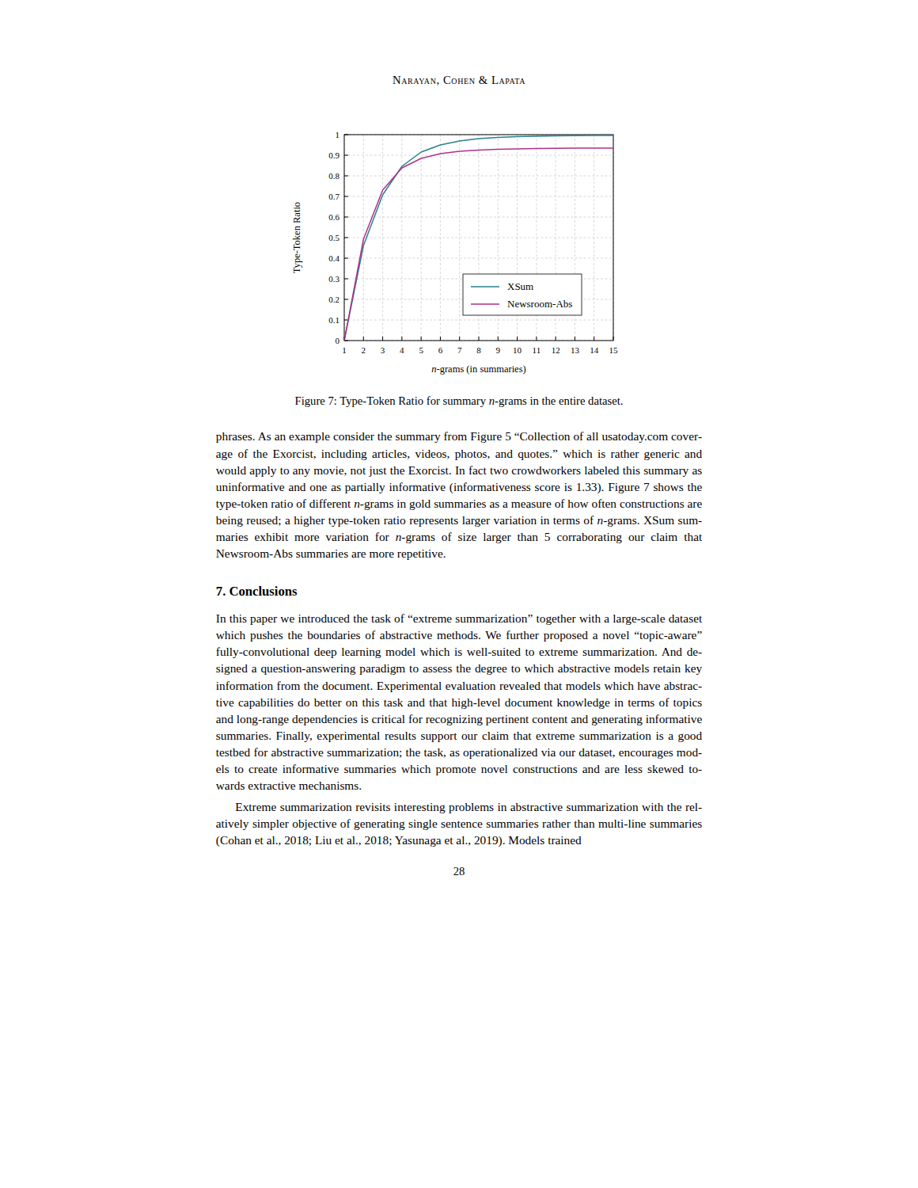Narayan, Cohen & Lapata
0 0.1 0.2 0.3 0.4 0.5 0.6 0.7 0.8 0.9 1 1 2 3 4 5 6 7 8 9 10 11 12 13 14 15 n-grams (in summaries) Type-Token Ratio XSum Newsroom-Abs
Figure 7: Type-Token Ratio for summary n-grams in the entire dataset.
phrases. As an example consider the summary from Figure 5 “Collection of all usatoday.com coverage of the Exorcist, including articles, videos, photos, and quotes.” which is rather generic and would apply to any movie, not just the Exorcist. In fact two crowdworkers labeled this summary as uninformative and one as partially informative (informativeness score is 1.33). Figure 7 shows the type-token ratio of different n-grams in gold summaries as a measure of how often constructions are being reused; a higher type-token ratio represents larger variation in terms of n-grams. XSum summaries exhibit more variation for n-grams of size larger than 5 corraborating our claim that Newsroom-Abs summaries are more repetitive.
7. Conclusions
In this paper we introduced the task of “extreme summarization” together with a large-scale dataset which pushes the boundaries of abstractive methods. We further proposed a novel “topic-aware” fully-convolutional deep learning model which is well-suited to extreme summarization. And designed a question-answering paradigm to assess the degree to which abstractive models retain key information from the document. Experimental evaluation revealed that models which have abstractive capabilities do better on this task and that high-level document knowledge in terms of topics and long-range dependencies is critical for recognizing pertinent content and generating informative summaries. Finally, experimental results support our claim that extreme summarization is a good testbed for abstractive summarization; the task, as operationalized via our dataset, encourages models to create informative summaries which promote novel constructions and are less skewed towards extractive mechanisms.
Extreme summarization revisits interesting problems in abstractive summarization with the relatively simpler objective of generating single sentence summaries rather than multi-line summaries (Cohan et al., 2018; Liu et al., 2018; Yasunaga et al., 2019). Models trained
28